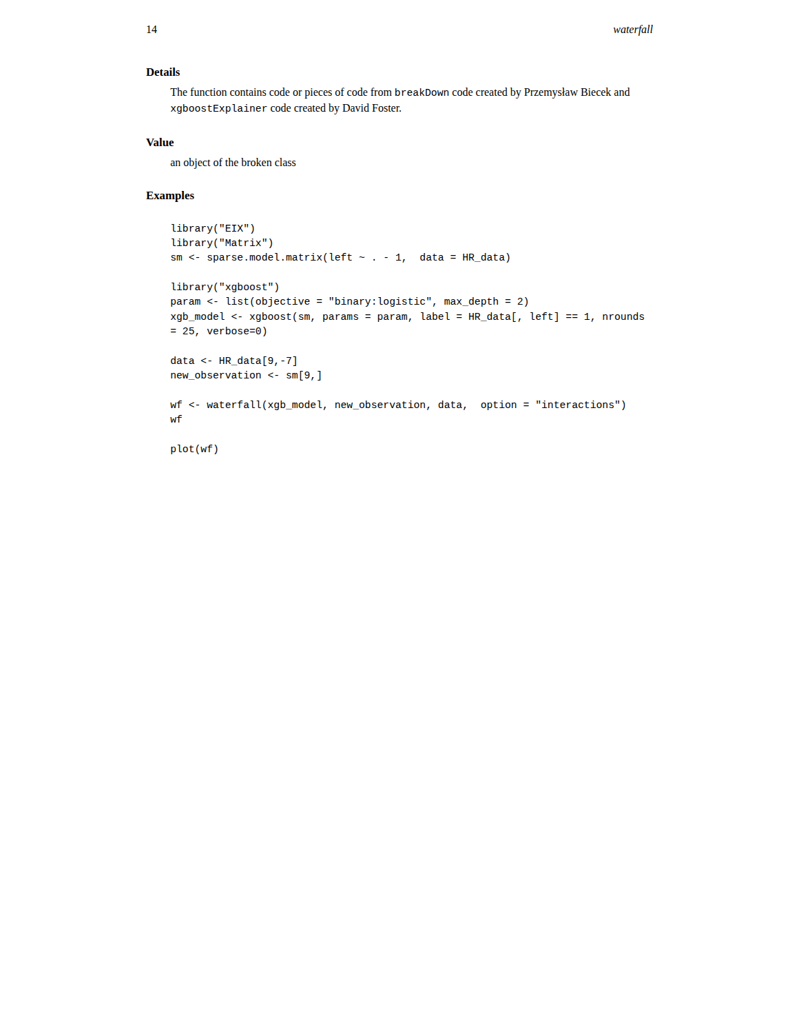14 waterfall
Details
The function contains code or pieces of code from breakDown code created by Przemysław Biecek and xgboostExplainer code created by David Foster.
Value
an object of the broken class
Examples
library("EIX")
library("Matrix")
sm <- sparse.model.matrix(left ~ . - 1,  data = HR_data)

library("xgboost")
param <- list(objective = "binary:logistic", max_depth = 2)
xgb_model <- xgboost(sm, params = param, label = HR_data[, left] == 1, nrounds = 25, verbose=0)

data <- HR_data[9,-7]
new_observation <- sm[9,]

wf <- waterfall(xgb_model, new_observation, data,  option = "interactions")
wf

plot(wf)